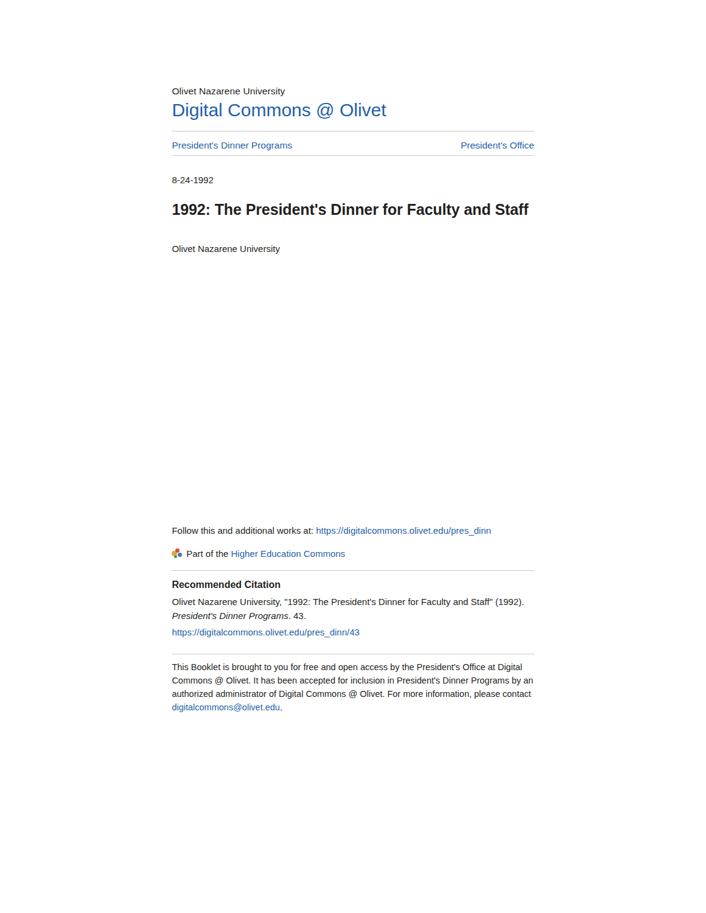Olivet Nazarene University
Digital Commons @ Olivet
President's Dinner Programs
President's Office
8-24-1992
1992: The President's Dinner for Faculty and Staff
Olivet Nazarene University
Follow this and additional works at: https://digitalcommons.olivet.edu/pres_dinn
Part of the Higher Education Commons
Recommended Citation
Olivet Nazarene University, "1992: The President's Dinner for Faculty and Staff" (1992). President's Dinner Programs. 43.
https://digitalcommons.olivet.edu/pres_dinn/43
This Booklet is brought to you for free and open access by the President's Office at Digital Commons @ Olivet. It has been accepted for inclusion in President's Dinner Programs by an authorized administrator of Digital Commons @ Olivet. For more information, please contact digitalcommons@olivet.edu.